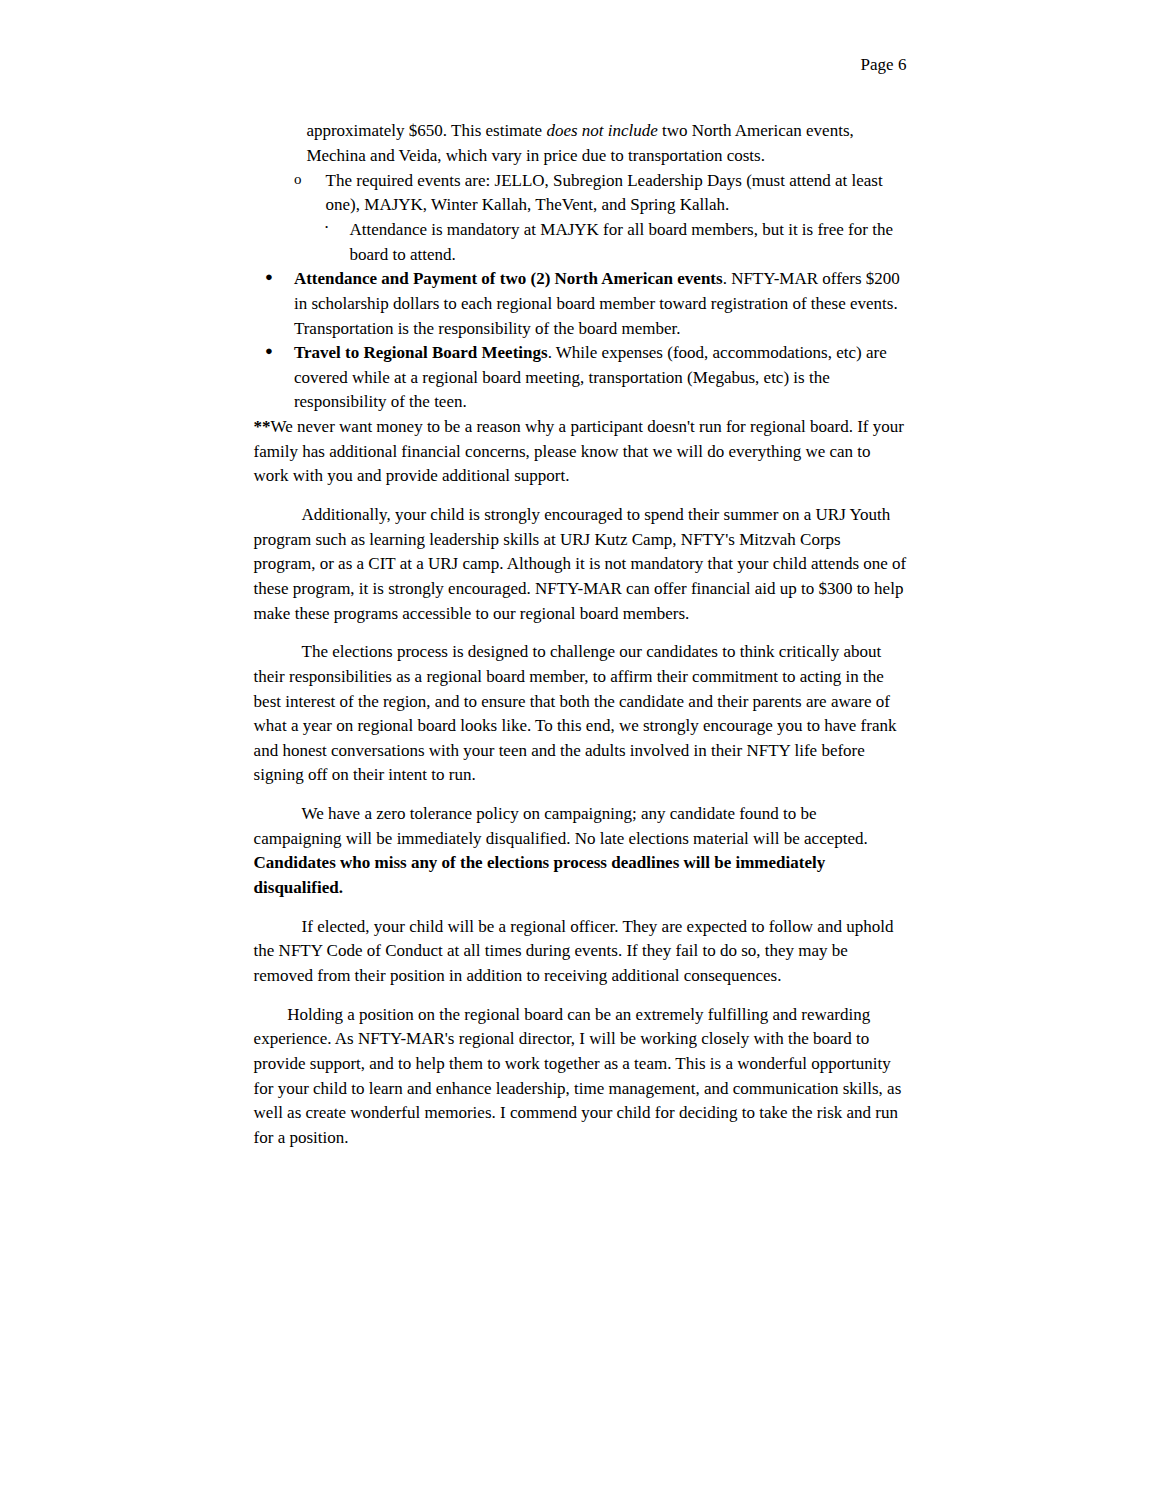Page 6
approximately $650. This estimate does not include two North American events, Mechina and Veida, which vary in price due to transportation costs.
The required events are: JELLO, Subregion Leadership Days (must attend at least one), MAJYK, Winter Kallah, TheVent, and Spring Kallah.
Attendance is mandatory at MAJYK for all board members, but it is free for the board to attend.
Attendance and Payment of two (2) North American events. NFTY-MAR offers $200 in scholarship dollars to each regional board member toward registration of these events. Transportation is the responsibility of the board member.
Travel to Regional Board Meetings. While expenses (food, accommodations, etc) are covered while at a regional board meeting, transportation (Megabus, etc) is the responsibility of the teen.
**We never want money to be a reason why a participant doesn't run for regional board. If your family has additional financial concerns, please know that we will do everything we can to work with you and provide additional support.
Additionally, your child is strongly encouraged to spend their summer on a URJ Youth program such as learning leadership skills at URJ Kutz Camp, NFTY's Mitzvah Corps program, or as a CIT at a URJ camp. Although it is not mandatory that your child attends one of these program, it is strongly encouraged. NFTY-MAR can offer financial aid up to $300 to help make these programs accessible to our regional board members.
The elections process is designed to challenge our candidates to think critically about their responsibilities as a regional board member, to affirm their commitment to acting in the best interest of the region, and to ensure that both the candidate and their parents are aware of what a year on regional board looks like. To this end, we strongly encourage you to have frank and honest conversations with your teen and the adults involved in their NFTY life before signing off on their intent to run.
We have a zero tolerance policy on campaigning; any candidate found to be campaigning will be immediately disqualified. No late elections material will be accepted. Candidates who miss any of the elections process deadlines will be immediately disqualified.
If elected, your child will be a regional officer. They are expected to follow and uphold the NFTY Code of Conduct at all times during events. If they fail to do so, they may be removed from their position in addition to receiving additional consequences.
Holding a position on the regional board can be an extremely fulfilling and rewarding experience. As NFTY-MAR's regional director, I will be working closely with the board to provide support, and to help them to work together as a team. This is a wonderful opportunity for your child to learn and enhance leadership, time management, and communication skills, as well as create wonderful memories. I commend your child for deciding to take the risk and run for a position.